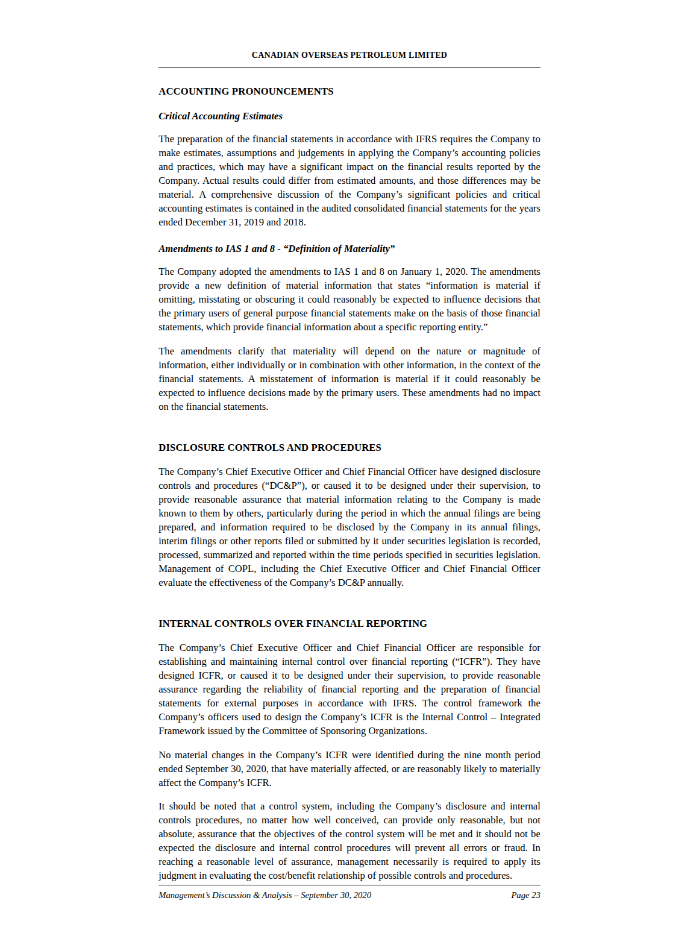CANADIAN OVERSEAS PETROLEUM LIMITED
ACCOUNTING PRONOUNCEMENTS
Critical Accounting Estimates
The preparation of the financial statements in accordance with IFRS requires the Company to make estimates, assumptions and judgements in applying the Company’s accounting policies and practices, which may have a significant impact on the financial results reported by the Company. Actual results could differ from estimated amounts, and those differences may be material. A comprehensive discussion of the Company’s significant policies and critical accounting estimates is contained in the audited consolidated financial statements for the years ended December 31, 2019 and 2018.
Amendments to IAS 1 and 8 - “Definition of Materiality”
The Company adopted the amendments to IAS 1 and 8 on January 1, 2020. The amendments provide a new definition of material information that states “information is material if omitting, misstating or obscuring it could reasonably be expected to influence decisions that the primary users of general purpose financial statements make on the basis of those financial statements, which provide financial information about a specific reporting entity.”
The amendments clarify that materiality will depend on the nature or magnitude of information, either individually or in combination with other information, in the context of the financial statements. A misstatement of information is material if it could reasonably be expected to influence decisions made by the primary users. These amendments had no impact on the financial statements.
DISCLOSURE CONTROLS AND PROCEDURES
The Company’s Chief Executive Officer and Chief Financial Officer have designed disclosure controls and procedures (“DC&P”), or caused it to be designed under their supervision, to provide reasonable assurance that material information relating to the Company is made known to them by others, particularly during the period in which the annual filings are being prepared, and information required to be disclosed by the Company in its annual filings, interim filings or other reports filed or submitted by it under securities legislation is recorded, processed, summarized and reported within the time periods specified in securities legislation. Management of COPL, including the Chief Executive Officer and Chief Financial Officer evaluate the effectiveness of the Company’s DC&P annually.
INTERNAL CONTROLS OVER FINANCIAL REPORTING
The Company’s Chief Executive Officer and Chief Financial Officer are responsible for establishing and maintaining internal control over financial reporting (“ICFR”). They have designed ICFR, or caused it to be designed under their supervision, to provide reasonable assurance regarding the reliability of financial reporting and the preparation of financial statements for external purposes in accordance with IFRS. The control framework the Company’s officers used to design the Company’s ICFR is the Internal Control – Integrated Framework issued by the Committee of Sponsoring Organizations.
No material changes in the Company’s ICFR were identified during the nine month period ended September 30, 2020, that have materially affected, or are reasonably likely to materially affect the Company’s ICFR.
It should be noted that a control system, including the Company’s disclosure and internal controls procedures, no matter how well conceived, can provide only reasonable, but not absolute, assurance that the objectives of the control system will be met and it should not be expected the disclosure and internal control procedures will prevent all errors or fraud. In reaching a reasonable level of assurance, management necessarily is required to apply its judgment in evaluating the cost/benefit relationship of possible controls and procedures.
Management’s Discussion & Analysis – September 30, 2020 Page 23